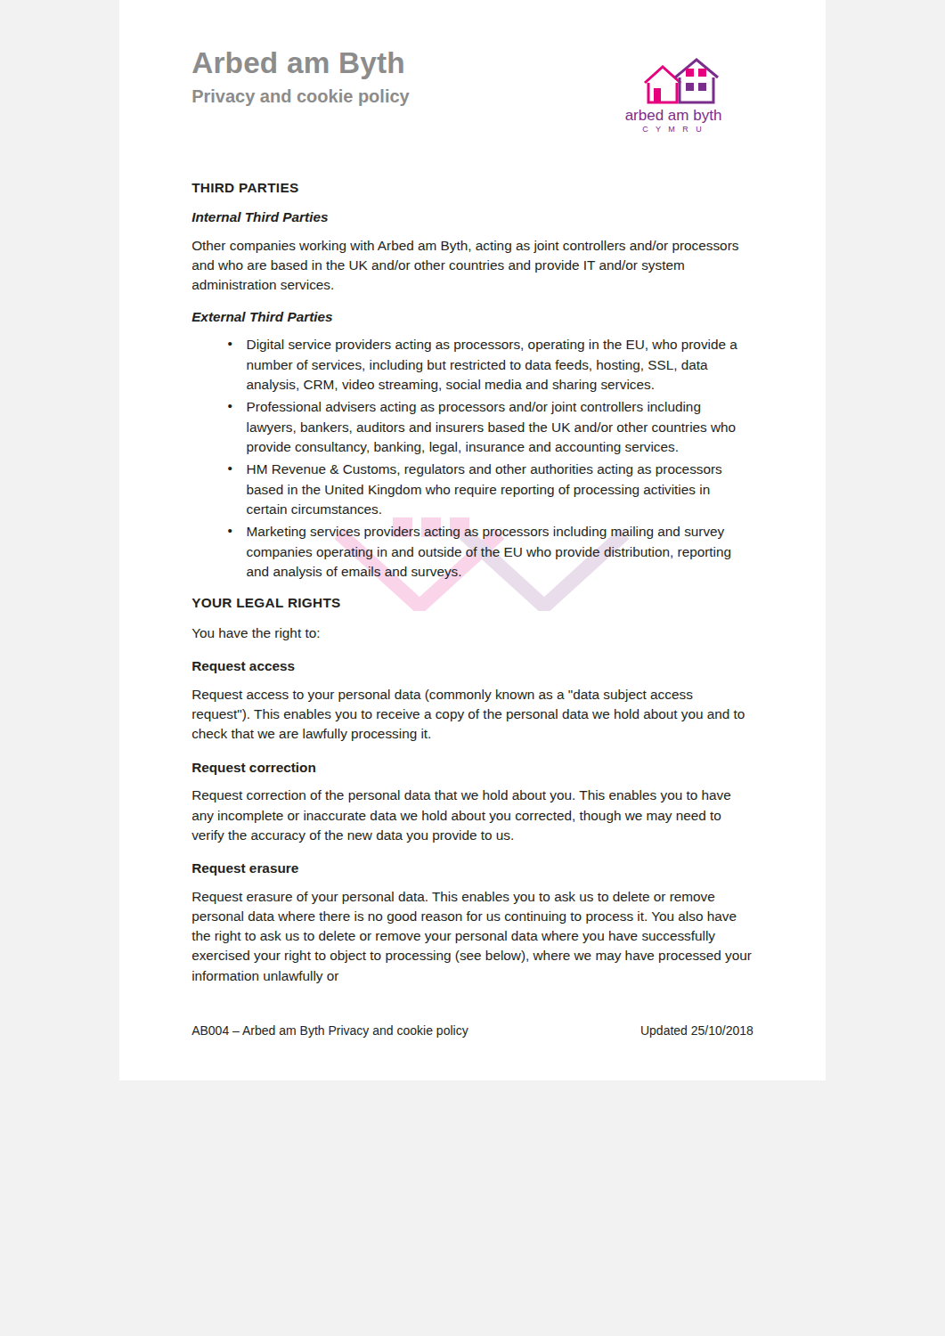Arbed am Byth
Privacy and cookie policy
arbed am byth C Y M R U
THIRD PARTIES
Internal Third Parties
Other companies working with Arbed am Byth, acting as joint controllers and/or processors and who are based in the UK and/or other countries and provide IT and/or system administration services.
External Third Parties
Digital service providers acting as processors, operating in the EU, who provide a number of services, including but restricted to data feeds, hosting, SSL, data analysis, CRM, video streaming, social media and sharing services.
Professional advisers acting as processors and/or joint controllers including lawyers, bankers, auditors and insurers based the UK and/or other countries who provide consultancy, banking, legal, insurance and accounting services.
HM Revenue & Customs, regulators and other authorities acting as processors based in the United Kingdom who require reporting of processing activities in certain circumstances.
Marketing services providers acting as processors including mailing and survey companies operating in and outside of the EU who provide distribution, reporting and analysis of emails and surveys.
YOUR LEGAL RIGHTS
You have the right to:
Request access
Request access to your personal data (commonly known as a "data subject access request"). This enables you to receive a copy of the personal data we hold about you and to check that we are lawfully processing it.
Request correction
Request correction of the personal data that we hold about you. This enables you to have any incomplete or inaccurate data we hold about you corrected, though we may need to verify the accuracy of the new data you provide to us.
Request erasure
Request erasure of your personal data. This enables you to ask us to delete or remove personal data where there is no good reason for us continuing to process it. You also have the right to ask us to delete or remove your personal data where you have successfully exercised your right to object to processing (see below), where we may have processed your information unlawfully or
AB004 – Arbed am Byth Privacy and cookie policy Updated 25/10/2018